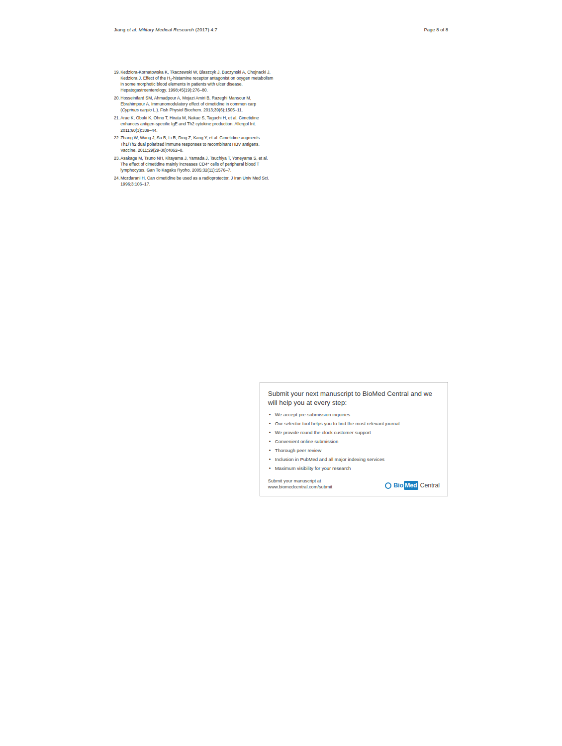Jiang et al. Military Medical Research (2017) 4:7
Page 8 of 8
Kedziora-Kornatowska K, Tkaczewski W, Blaszcyk J, Buczynski A, Chojnacki J, Kedziora J. Effect of the H2-histamine receptor antagonist on oxygen metabolism in some morphotic blood elements in patients with ulcer disease. Hepatogastroenterology. 1998;45(19):276–80.
Hosseinifard SM, Ahmadpour A, Mojazi Amiri B, Razeghi Mansour M, Ebrahimpour A. Immunomodulatory effect of cimetidine in common carp (Cyprinus carpio L.). Fish Physiol Biochem. 2013;39(6):1505–11.
Arae K, Oboki K, Ohno T, Hirata M, Nakae S, Taguchi H, et al. Cimetidine enhances antigen-specific IgE and Th2 cytokine production. Allergol Int. 2011;60(3):339–44.
Zhang W, Wang J, Su B, Li R, Ding Z, Kang Y, et al. Cimetidine augments Th1/Th2 dual polarized immune responses to recombinant HBV antigens. Vaccine. 2011;29(29-30):4862–8.
Asakage M, Tsuno NH, Kitayama J, Yamada J, Tsuchiya T, Yoneyama S, et al. The effect of cimetidine mainly increases CD4+ cells of peripheral blood T lymphocytes. Gan To Kagaku Ryoho. 2005;32(11):1576–7.
Mozdarani H. Can cimetidine be used as a radioprotector. J Iran Univ Med Sci. 1996;3:106–17.
Submit your next manuscript to BioMed Central and we will help you at every step:
We accept pre-submission inquiries
Our selector tool helps you to find the most relevant journal
We provide round the clock customer support
Convenient online submission
Thorough peer review
Inclusion in PubMed and all major indexing services
Maximum visibility for your research
Submit your manuscript at
www.biomedcentral.com/submit
Bio Med Central